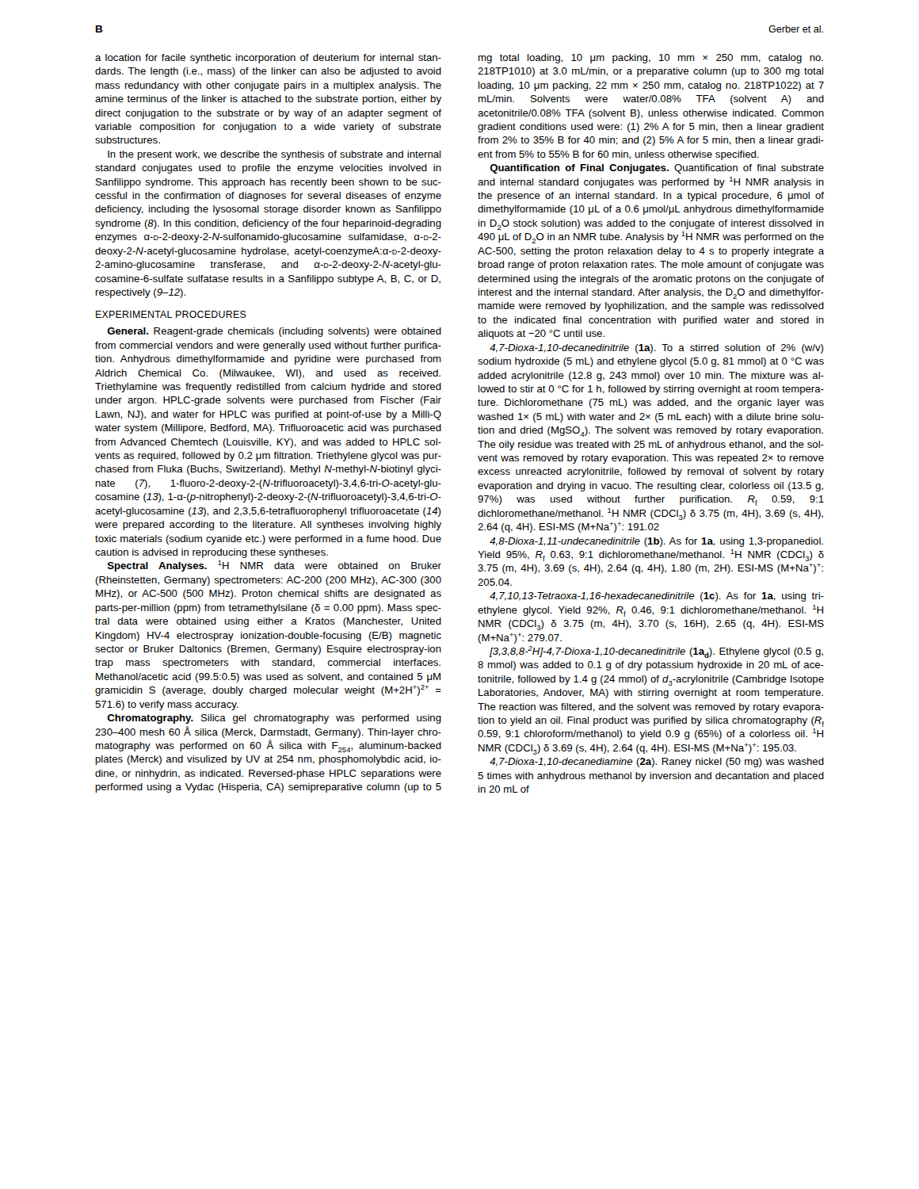B
Gerber et al.
a location for facile synthetic incorporation of deuterium for internal standards. The length (i.e., mass) of the linker can also be adjusted to avoid mass redundancy with other conjugate pairs in a multiplex analysis. The amine terminus of the linker is attached to the substrate portion, either by direct conjugation to the substrate or by way of an adapter segment of variable composition for conjugation to a wide variety of substrate substructures.
In the present work, we describe the synthesis of substrate and internal standard conjugates used to profile the enzyme velocities involved in Sanfilippo syndrome. This approach has recently been shown to be successful in the confirmation of diagnoses for several diseases of enzyme deficiency, including the lysosomal storage disorder known as Sanfilippo syndrome (8). In this condition, deficiency of the four heparinoid-degrading enzymes α-d-2-deoxy-2-N-sulfonamido-glucosamine sulfamidase, α-d-2-deoxy-2-N-acetyl-glucosamine hydrolase, acetyl-coenzymeA:α-d-2-deoxy-2-amino-glucosamine transferase, and α-d-2-deoxy-2-N-acetyl-glucosamine-6-sulfate sulfatase results in a Sanfilippo subtype A, B, C, or D, respectively (9–12).
EXPERIMENTAL PROCEDURES
General. Reagent-grade chemicals (including solvents) were obtained from commercial vendors and were generally used without further purification. Anhydrous dimethylformamide and pyridine were purchased from Aldrich Chemical Co. (Milwaukee, WI), and used as received. Triethylamine was frequently redistilled from calcium hydride and stored under argon. HPLC-grade solvents were purchased from Fischer (Fair Lawn, NJ), and water for HPLC was purified at point-of-use by a Milli-Q water system (Millipore, Bedford, MA). Trifluoroacetic acid was purchased from Advanced Chemtech (Louisville, KY), and was added to HPLC solvents as required, followed by 0.2 μm filtration. Triethylene glycol was purchased from Fluka (Buchs, Switzerland). Methyl N-methyl-N-biotinyl glycinate (7), 1-fluoro-2-deoxy-2-(N-trifluoroacetyl)-3,4,6-tri-O-acetyl-glucosamine (13), 1-α-(p-nitrophenyl)-2-deoxy-2-(N-trifluoroacetyl)-3,4,6-tri-O-acetyl-glucosamine (13), and 2,3,5,6-tetrafluorophenyl trifluoroacetate (14) were prepared according to the literature. All syntheses involving highly toxic materials (sodium cyanide etc.) were performed in a fume hood. Due caution is advised in reproducing these syntheses.
Spectral Analyses. 1H NMR data were obtained on Bruker (Rheinstetten, Germany) spectrometers: AC-200 (200 MHz), AC-300 (300 MHz), or AC-500 (500 MHz). Proton chemical shifts are designated as parts-per-million (ppm) from tetramethylsilane (δ = 0.00 ppm). Mass spectral data were obtained using either a Kratos (Manchester, United Kingdom) HV-4 electrospray ionization-double-focusing (E/B) magnetic sector or Bruker Daltonics (Bremen, Germany) Esquire electrospray-ion trap mass spectrometers with standard, commercial interfaces. Methanol/acetic acid (99.5:0.5) was used as solvent, and contained 5 μM gramicidin S (average, doubly charged molecular weight (M+2H+)2+ = 571.6) to verify mass accuracy.
Chromatography. Silica gel chromatography was performed using 230–400 mesh 60 Å silica (Merck, Darmstadt, Germany). Thin-layer chromatography was performed on 60 Å silica with F254, aluminum-backed plates (Merck) and visulized by UV at 254 nm, phosphomolybdic acid, iodine, or ninhydrin, as indicated. Reversed-phase HPLC separations were performed using a Vydac (Hisperia, CA) semipreparative column (up to 5 mg total loading, 10 μm packing, 10 mm × 250 mm, catalog no. 218TP1010) at 3.0 mL/min, or a preparative column (up to 300 mg total loading, 10 μm packing, 22 mm × 250 mm, catalog no. 218TP1022) at 7 mL/min. Solvents were water/0.08% TFA (solvent A) and acetonitrile/0.08% TFA (solvent B), unless otherwise indicated. Common gradient conditions used were: (1) 2% A for 5 min, then a linear gradient from 2% to 35% B for 40 min; and (2) 5% A for 5 min, then a linear gradient from 5% to 55% B for 60 min, unless otherwise specified.
Quantification of Final Conjugates. Quantification of final substrate and internal standard conjugates was performed by 1H NMR analysis in the presence of an internal standard. In a typical procedure, 6 μmol of dimethylformamide (10 μL of a 0.6 μmol/μL anhydrous dimethylformamide in D2O stock solution) was added to the conjugate of interest dissolved in 490 μL of D2O in an NMR tube. Analysis by 1H NMR was performed on the AC-500, setting the proton relaxation delay to 4 s to properly integrate a broad range of proton relaxation rates. The mole amount of conjugate was determined using the integrals of the aromatic protons on the conjugate of interest and the internal standard. After analysis, the D2O and dimethylformamide were removed by lyophilization, and the sample was redissolved to the indicated final concentration with purified water and stored in aliquots at −20 °C until use.
4,7-Dioxa-1,10-decanedinitrile (1a). To a stirred solution of 2% (w/v) sodium hydroxide (5 mL) and ethylene glycol (5.0 g, 81 mmol) at 0 °C was added acrylonitrile (12.8 g, 243 mmol) over 10 min. The mixture was allowed to stir at 0 °C for 1 h, followed by stirring overnight at room temperature. Dichloromethane (75 mL) was added, and the organic layer was washed 1× (5 mL) with water and 2× (5 mL each) with a dilute brine solution and dried (MgSO4). The solvent was removed by rotary evaporation. The oily residue was treated with 25 mL of anhydrous ethanol, and the solvent was removed by rotary evaporation. This was repeated 2× to remove excess unreacted acrylonitrile, followed by removal of solvent by rotary evaporation and drying in vacuo. The resulting clear, colorless oil (13.5 g, 97%) was used without further purification. Rf 0.59, 9:1 dichloromethane/methanol. 1H NMR (CDCl3) δ 3.75 (m, 4H), 3.69 (s, 4H), 2.64 (q, 4H). ESI-MS (M+Na+)+: 191.02
4,8-Dioxa-1,11-undecanedinitrile (1b). As for 1a, using 1,3-propanediol. Yield 95%, Rf 0.63, 9:1 dichloromethane/methanol. 1H NMR (CDCl3) δ 3.75 (m, 4H), 3.69 (s, 4H), 2.64 (q, 4H), 1.80 (m, 2H). ESI-MS (M+Na+)+: 205.04.
4,7,10,13-Tetraoxa-1,16-hexadecanedinitrile (1c). As for 1a, using triethylene glycol. Yield 92%, Rf 0.46, 9:1 dichloromethane/methanol. 1H NMR (CDCl3) δ 3.75 (m, 4H), 3.70 (s, 16H), 2.65 (q, 4H). ESI-MS (M+Na+)+: 279.07.
[3,3,8,8-2H]-4,7-Dioxa-1,10-decanedinitrile (1ad). Ethylene glycol (0.5 g, 8 mmol) was added to 0.1 g of dry potassium hydroxide in 20 mL of acetonitrile, followed by 1.4 g (24 mmol) of d3-acrylonitrile (Cambridge Isotope Laboratories, Andover, MA) with stirring overnight at room temperature. The reaction was filtered, and the solvent was removed by rotary evaporation to yield an oil. Final product was purified by silica chromatography (Rf 0.59, 9:1 chloroform/methanol) to yield 0.9 g (65%) of a colorless oil. 1H NMR (CDCl3) δ 3.69 (s, 4H), 2.64 (q, 4H). ESI-MS (M+Na+)+: 195.03.
4,7-Dioxa-1,10-decanediamine (2a). Raney nickel (50 mg) was washed 5 times with anhydrous methanol by inversion and decantation and placed in 20 mL of